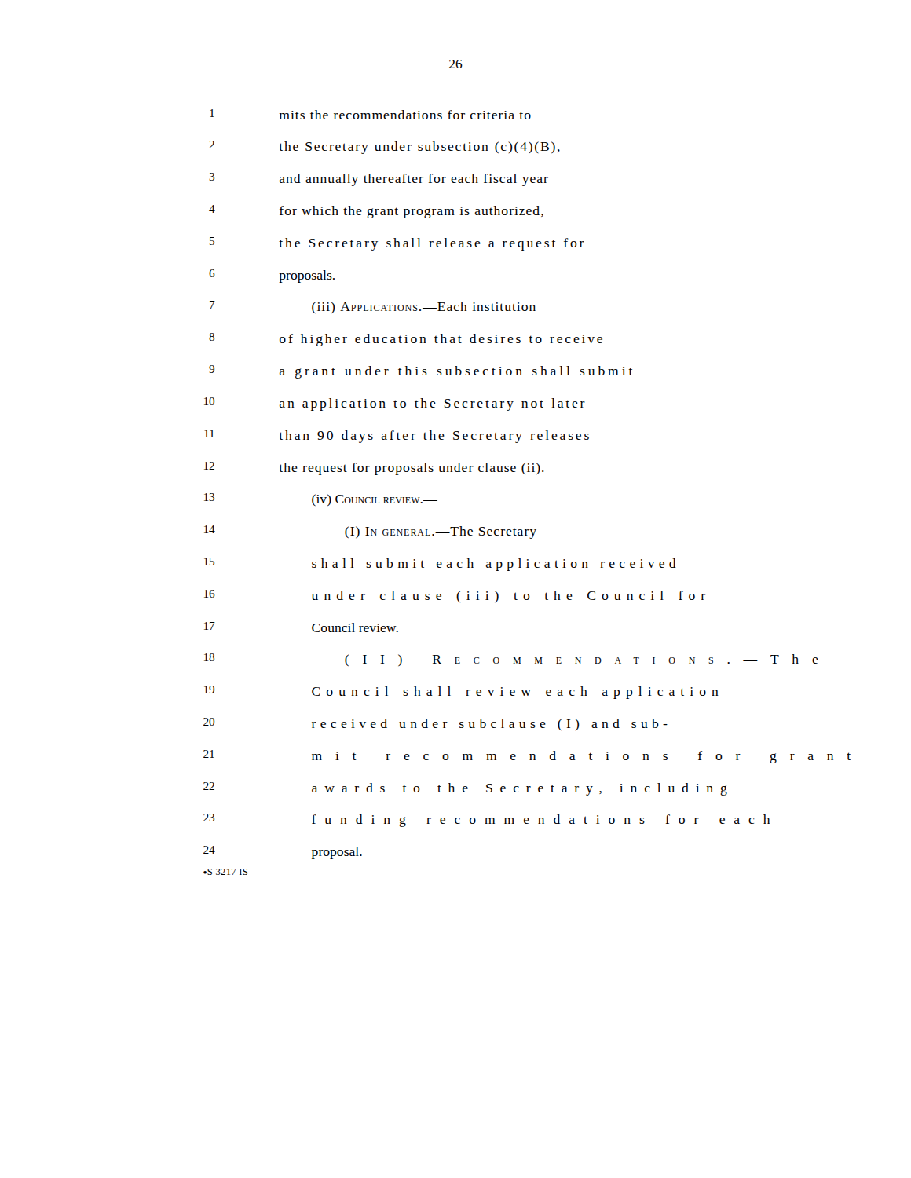26
| 1 | mits the recommendations for criteria to |
| 2 | the Secretary under subsection (c)(4)(B), |
| 3 | and annually thereafter for each fiscal year |
| 4 | for which the grant program is authorized, |
| 5 | the Secretary shall release a request for |
| 6 | proposals. |
| 7 | (iii) Applications. —Each institution |
| 8 | of higher education that desires to receive |
| 9 | a grant under this subsection shall submit |
| 10 | an application to the Secretary not later |
| 11 | than 90 days after the Secretary releases |
| 12 | the request for proposals under clause (ii). |
| 13 | (iv) Council review. — |
| 14 | (I) In general. —The Secretary |
| 15 | shall submit each application received |
| 16 | under clause (iii) to the Council for |
| 17 | Council review. |
| 18 | (II) Recommendations. —The |
| 19 | Council shall review each application |
| 20 | received under subclause (I) and sub- |
| 21 | mit recommendations for grant |
| 22 | awards to the Secretary, including |
| 23 | funding recommendations for each |
| 24 | proposal. |
•S 3217 IS